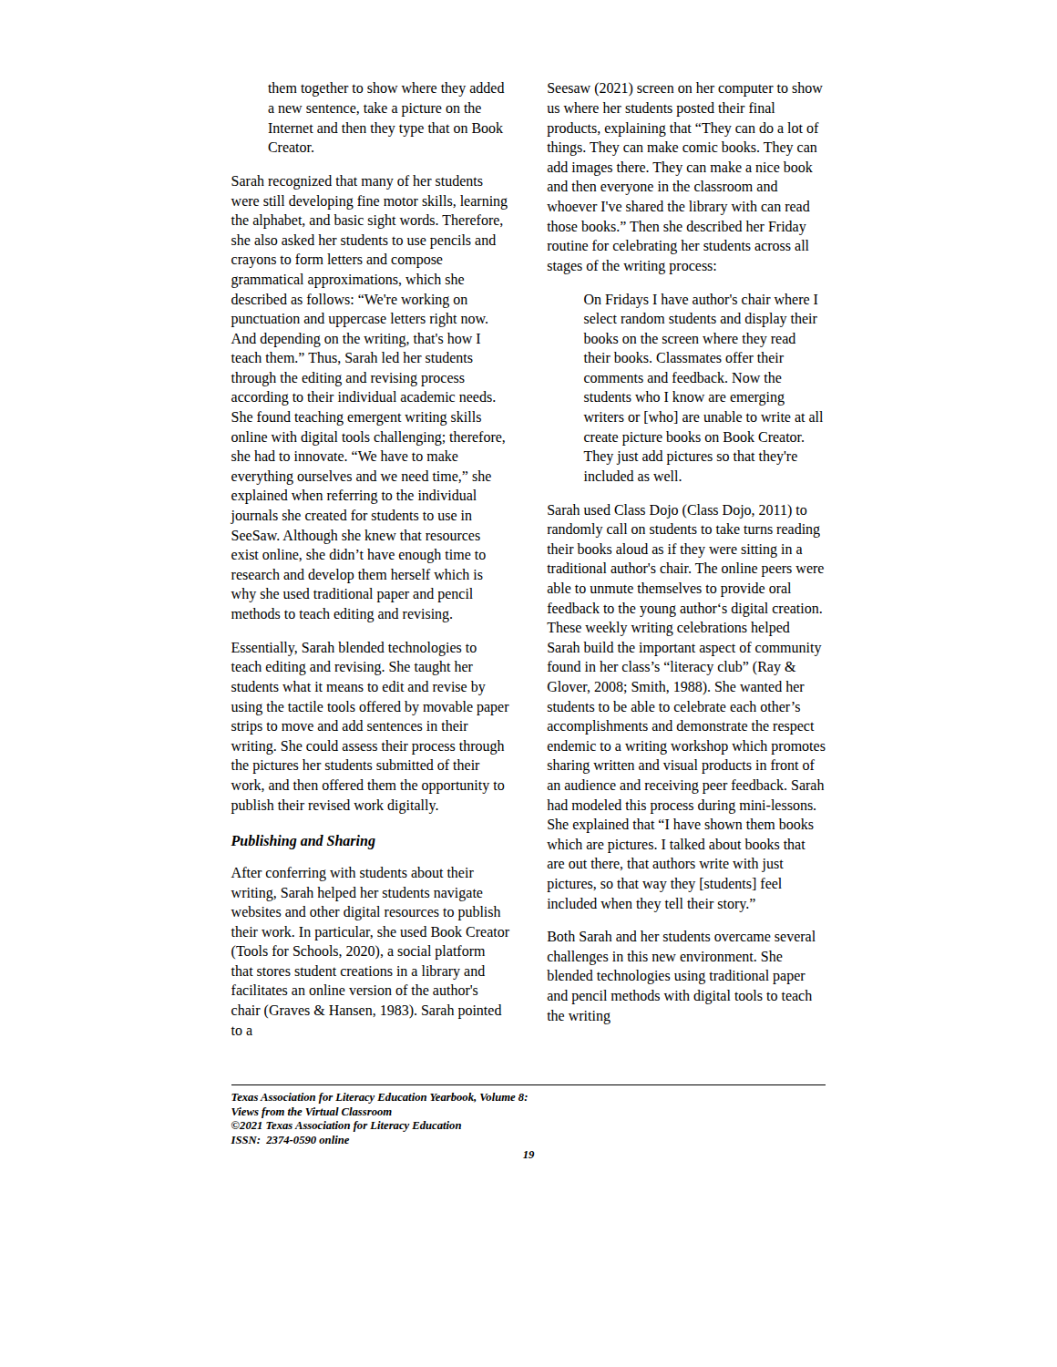them together to show where they added a new sentence, take a picture on the Internet and then they type that on Book Creator.
Sarah recognized that many of her students were still developing fine motor skills, learning the alphabet, and basic sight words. Therefore, she also asked her students to use pencils and crayons to form letters and compose grammatical approximations, which she described as follows: “We're working on punctuation and uppercase letters right now. And depending on the writing, that's how I teach them.” Thus, Sarah led her students through the editing and revising process according to their individual academic needs. She found teaching emergent writing skills online with digital tools challenging; therefore, she had to innovate. “We have to make everything ourselves and we need time,” she explained when referring to the individual journals she created for students to use in SeeSaw. Although she knew that resources exist online, she didn’t have enough time to research and develop them herself which is why she used traditional paper and pencil methods to teach editing and revising.
Essentially, Sarah blended technologies to teach editing and revising. She taught her students what it means to edit and revise by using the tactile tools offered by movable paper strips to move and add sentences in their writing. She could assess their process through the pictures her students submitted of their work, and then offered them the opportunity to publish their revised work digitally.
Publishing and Sharing
After conferring with students about their writing, Sarah helped her students navigate websites and other digital resources to publish their work. In particular, she used Book Creator (Tools for Schools, 2020), a social platform that stores student creations in a library and facilitates an online version of the author's chair (Graves & Hansen, 1983). Sarah pointed to a
Seesaw (2021) screen on her computer to show us where her students posted their final products, explaining that “They can do a lot of things. They can make comic books. They can add images there. They can make a nice book and then everyone in the classroom and whoever I've shared the library with can read those books.” Then she described her Friday routine for celebrating her students across all stages of the writing process:
On Fridays I have author's chair where I select random students and display their books on the screen where they read their books. Classmates offer their comments and feedback. Now the students who I know are emerging writers or [who] are unable to write at all create picture books on Book Creator. They just add pictures so that they're included as well.
Sarah used Class Dojo (Class Dojo, 2011) to randomly call on students to take turns reading their books aloud as if they were sitting in a traditional author's chair. The online peers were able to unmute themselves to provide oral feedback to the young author‘s digital creation. These weekly writing celebrations helped Sarah build the important aspect of community found in her class’s “literacy club” (Ray & Glover, 2008; Smith, 1988). She wanted her students to be able to celebrate each other’s accomplishments and demonstrate the respect endemic to a writing workshop which promotes sharing written and visual products in front of an audience and receiving peer feedback. Sarah had modeled this process during mini-lessons. She explained that “I have shown them books which are pictures. I talked about books that are out there, that authors write with just pictures, so that way they [students] feel included when they tell their story.”
Both Sarah and her students overcame several challenges in this new environment. She blended technologies using traditional paper and pencil methods with digital tools to teach the writing
Texas Association for Literacy Education Yearbook, Volume 8:
Views from the Virtual Classroom
©2021 Texas Association for Literacy Education
ISSN: 2374-0590 online
19